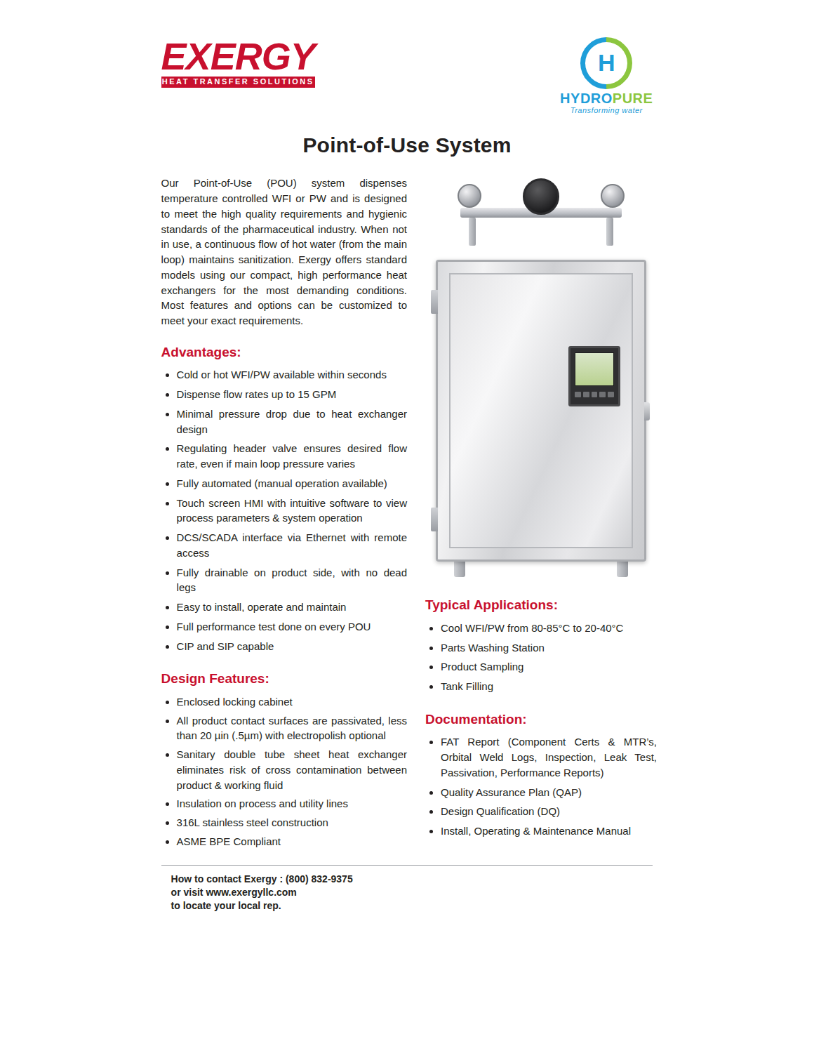EXERGY HEAT TRANSFER SOLUTIONS
H
HYDRO PURE
Transforming water
Point-of-Use System
Our Point-of-Use (POU) system dispenses temperature controlled WFI or PW and is designed to meet the high quality requirements and hygienic standards of the pharmaceutical industry. When not in use, a continuous flow of hot water (from the main loop) maintains sanitization. Exergy offers standard models using our compact, high performance heat exchangers for the most demanding conditions. Most features and options can be customized to meet your exact requirements.
Advantages:
Cold or hot WFI/PW available within seconds
Dispense flow rates up to 15 GPM
Minimal pressure drop due to heat exchanger design
Regulating header valve ensures desired flow rate, even if main loop pressure varies
Fully automated (manual operation available)
Touch screen HMI with intuitive software to view process parameters & system operation
DCS/SCADA interface via Ethernet with remote access
Fully drainable on product side, with no dead legs
Easy to install, operate and maintain
Full performance test done on every POU
CIP and SIP capable
Design Features:
Enclosed locking cabinet
All product contact surfaces are passivated, less than 20 µin (.5µm) with electropolish optional
Sanitary double tube sheet heat exchanger eliminates risk of cross contamination between product & working fluid
Insulation on process and utility lines
316L stainless steel construction
ASME BPE Compliant
Typical Applications:
Cool WFI/PW from 80-85°C to 20-40°C
Parts Washing Station
Product Sampling
Tank Filling
Documentation:
FAT Report (Component Certs & MTR’s, Orbital Weld Logs, Inspection, Leak Test, Passivation, Performance Reports)
Quality Assurance Plan (QAP)
Design Qualification (DQ)
Install, Operating & Maintenance Manual
How to contact Exergy : (800) 832-9375
or visit www.exergyllc.com
to locate your local rep.